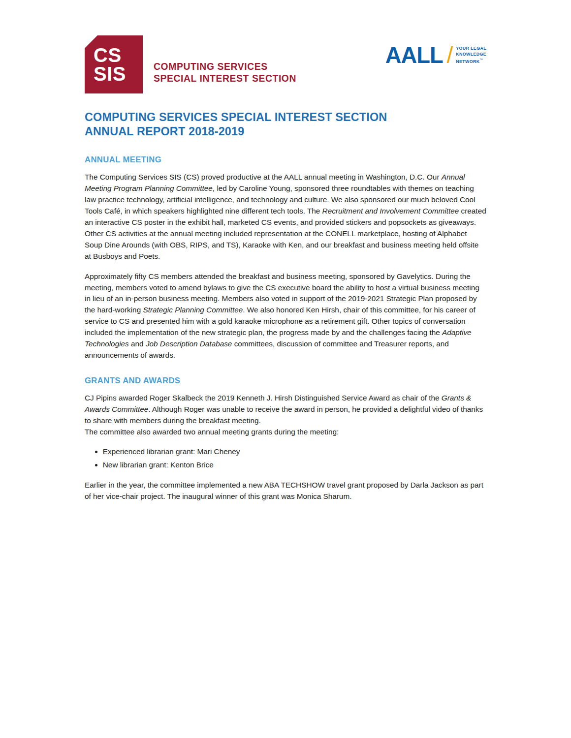CS
SIS
Computing Services
Special Interest Section
AALL / Your Legal
Knowledge
Network™
Computing Services Special Interest Section
Annual Report 2018-2019
Annual Meeting
The Computing Services SIS (CS) proved productive at the AALL annual meeting in Washington, D.C. Our Annual Meeting Program Planning Committee, led by Caroline Young, sponsored three roundtables with themes on teaching law practice technology, artificial intelligence, and technology and culture. We also sponsored our much beloved Cool Tools Café, in which speakers highlighted nine different tech tools. The Recruitment and Involvement Committee created an interactive CS poster in the exhibit hall, marketed CS events, and provided stickers and popsockets as giveaways. Other CS activities at the annual meeting included representation at the CONELL marketplace, hosting of Alphabet Soup Dine Arounds (with OBS, RIPS, and TS), Karaoke with Ken, and our breakfast and business meeting held offsite at Busboys and Poets.
Approximately fifty CS members attended the breakfast and business meeting, sponsored by Gavelytics. During the meeting, members voted to amend bylaws to give the CS executive board the ability to host a virtual business meeting in lieu of an in-person business meeting. Members also voted in support of the 2019-2021 Strategic Plan proposed by the hard-working Strategic Planning Committee. We also honored Ken Hirsh, chair of this committee, for his career of service to CS and presented him with a gold karaoke microphone as a retirement gift. Other topics of conversation included the implementation of the new strategic plan, the progress made by and the challenges facing the Adaptive Technologies and Job Description Database committees, discussion of committee and Treasurer reports, and announcements of awards.
Grants and Awards
CJ Pipins awarded Roger Skalbeck the 2019 Kenneth J. Hirsh Distinguished Service Award as chair of the Grants & Awards Committee. Although Roger was unable to receive the award in person, he provided a delightful video of thanks to share with members during the breakfast meeting.
The committee also awarded two annual meeting grants during the meeting:
Experienced librarian grant: Mari Cheney
New librarian grant: Kenton Brice
Earlier in the year, the committee implemented a new ABA TECHSHOW travel grant proposed by Darla Jackson as part of her vice-chair project. The inaugural winner of this grant was Monica Sharum.